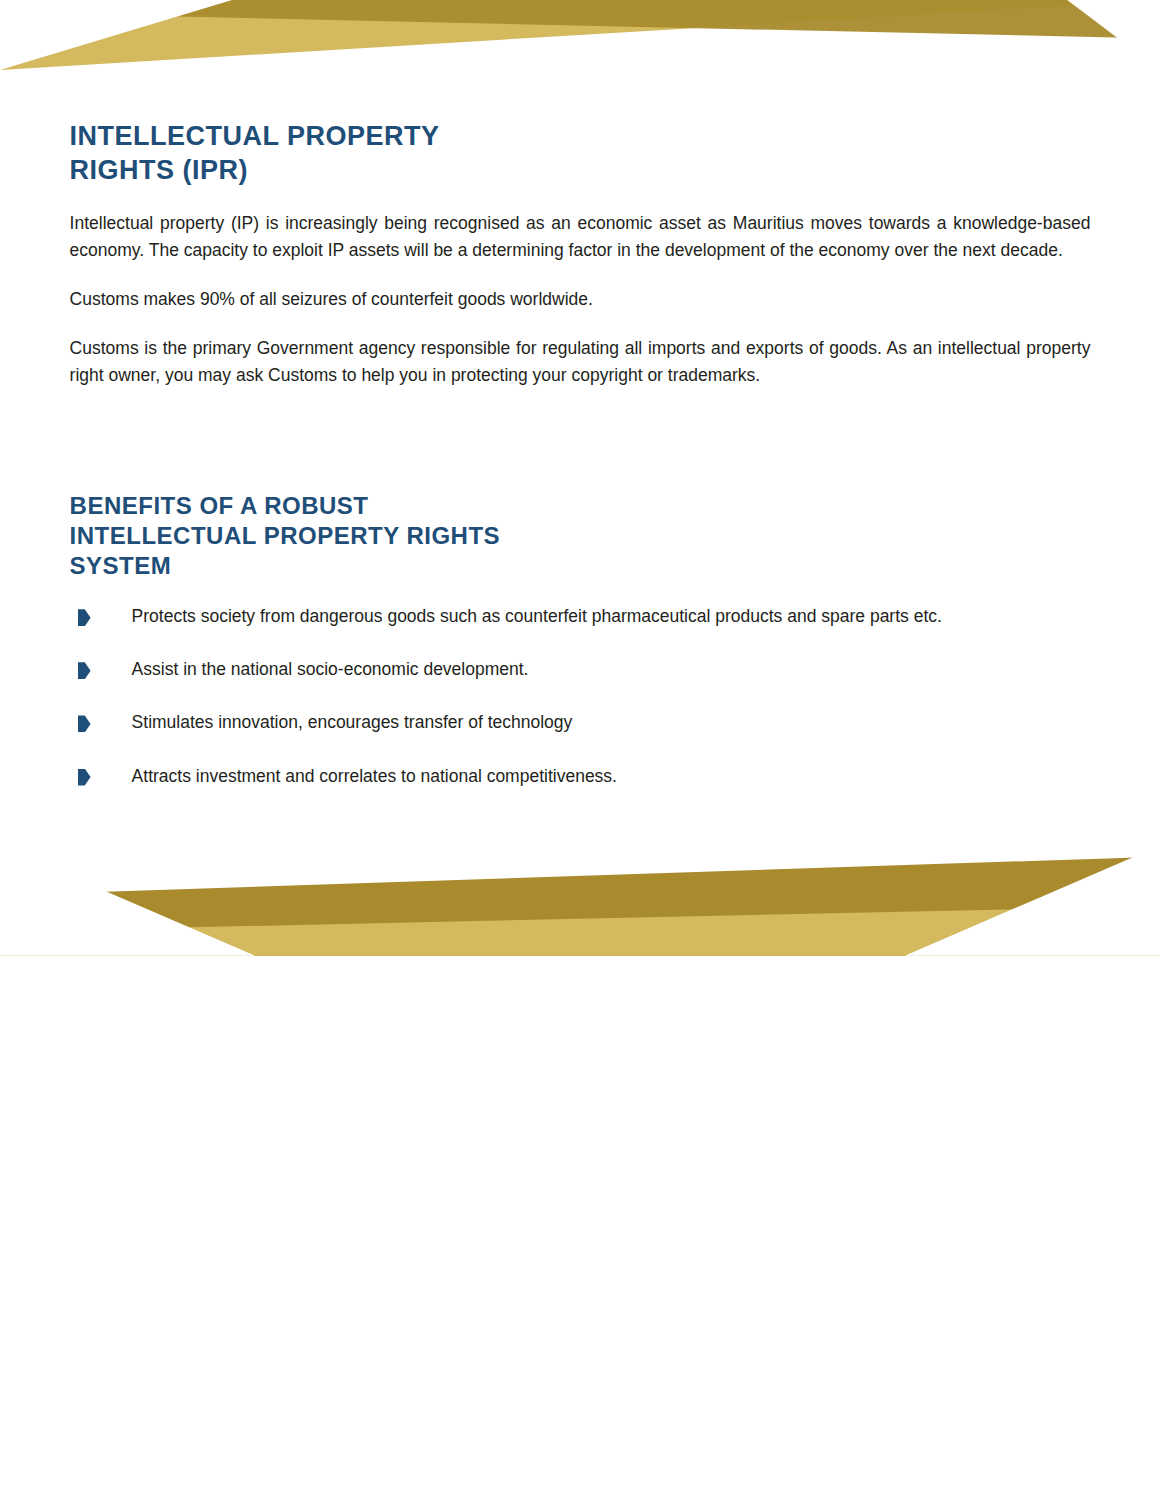Copy
Right
Ssed
Intellectual Property
Rights (IPR)
Intellectual property (IP) is increasingly being recognised as an economic asset as Mauritius moves towards a knowledge-based economy. The capacity to exploit IP assets will be a determining factor in the development of the economy over the next decade.
Customs makes 90% of all seizures of counterfeit goods worldwide.
Customs is the primary Government agency responsible for regulating all imports and exports of goods. As an intellectual property right owner, you may ask Customs to help you in protecting your copyright or trademarks.
Benefits of a Robust
Intellectual Property Rights
System
Protects society from dangerous goods such as counterfeit pharmaceutical products and spare parts etc.
Assist in the national socio-economic development.
Stimulates innovation, encourages transfer of technology
Attracts investment and correlates to national competitiveness.